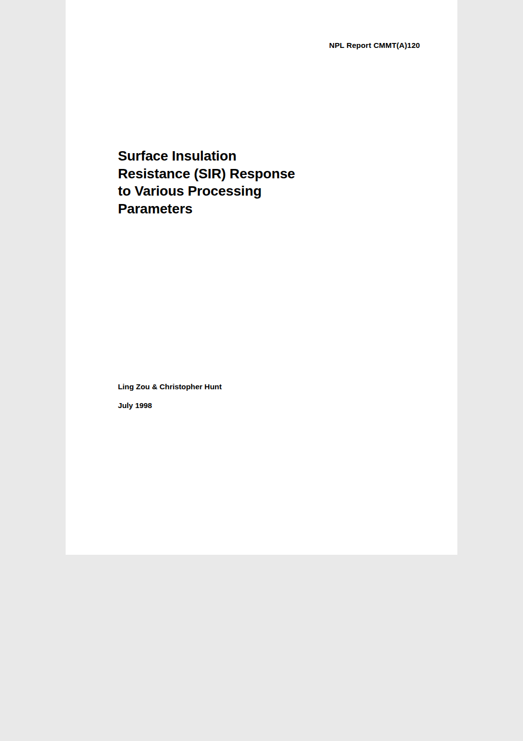NPL Report CMMT(A)120
Surface Insulation Resistance (SIR) Response to Various Processing Parameters
Ling Zou & Christopher Hunt
July 1998